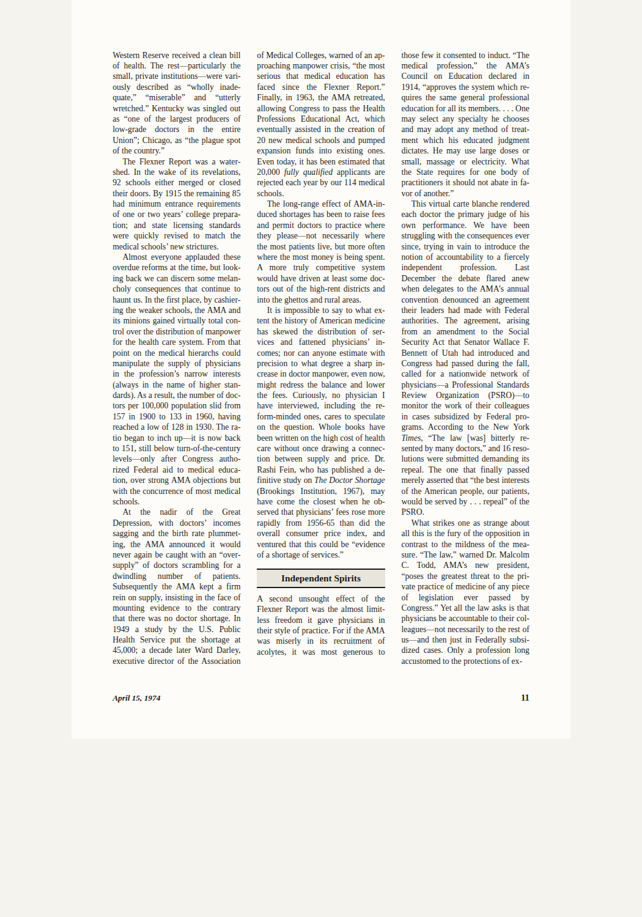Western Reserve received a clean bill of health. The rest—particularly the small, private institutions—were variously described as “wholly inadequate,” “miserable” and “utterly wretched.” Kentucky was singled out as “one of the largest producers of low-grade doctors in the entire Union”; Chicago, as “the plague spot of the country.”
The Flexner Report was a watershed. In the wake of its revelations, 92 schools either merged or closed their doors. By 1915 the remaining 85 had minimum entrance requirements of one or two years’ college preparation; and state licensing standards were quickly revised to match the medical schools’ new strictures.
Almost everyone applauded these overdue reforms at the time, but looking back we can discern some melancholy consequences that continue to haunt us. In the first place, by cashiering the weaker schools, the AMA and its minions gained virtually total control over the distribution of manpower for the health care system. From that point on the medical hierarchs could manipulate the supply of physicians in the profession’s narrow interests (always in the name of higher standards). As a result, the number of doctors per 100,000 population slid from 157 in 1900 to 133 in 1960, having reached a low of 128 in 1930. The ratio began to inch up—it is now back to 151, still below turn-of-the-century levels—only after Congress authorized Federal aid to medical education, over strong AMA objections but with the concurrence of most medical schools.
At the nadir of the Great Depression, with doctors’ incomes sagging and the birth rate plummeting, the AMA announced it would never again be caught with an “oversupply” of doctors scrambling for a dwindling number of patients. Subsequently the AMA kept a firm rein on supply, insisting in the face of mounting evidence to the contrary that there was no doctor shortage. In 1949 a study by the U.S. Public Health Service put the shortage at 45,000; a decade later Ward Darley, executive director of the Association of Medical Colleges, warned of an approaching manpower crisis, “the most serious that medical education has faced since the Flexner Report.” Finally, in 1963, the AMA retreated, allowing Congress to pass the Health Professions Educational Act, which eventually assisted in the creation of 20 new medical schools and pumped expansion funds into existing ones. Even today, it has been estimated that 20,000 fully qualified applicants are rejected each year by our 114 medical schools.
The long-range effect of AMA-induced shortages has been to raise fees and permit doctors to practice where they please—not necessarily where the most patients live, but more often where the most money is being spent. A more truly competitive system would have driven at least some doctors out of the high-rent districts and into the ghettos and rural areas.
It is impossible to say to what extent the history of American medicine has skewed the distribution of services and fattened physicians’ incomes; nor can anyone estimate with precision to what degree a sharp increase in doctor manpower, even now, might redress the balance and lower the fees. Curiously, no physician I have interviewed, including the reform-minded ones, cares to speculate on the question. Whole books have been written on the high cost of health care without once drawing a connection between supply and price. Dr. Rashi Fein, who has published a definitive study on The Doctor Shortage (Brookings Institution, 1967), may have come the closest when he observed that physicians’ fees rose more rapidly from 1956-65 than did the overall consumer price index, and ventured that this could be “evidence of a shortage of services.”
Independent Spirits
A second unsought effect of the Flexner Report was the almost limitless freedom it gave physicians in their style of practice. For if the AMA was miserly in its recruitment of acolytes, it was most generous to those few it consented to induct. “The medical profession,” the AMA’s Council on Education declared in 1914, “approves the system which requires the same general professional education for all its members. . . . One may select any specialty he chooses and may adopt any method of treatment which his educated judgment dictates. He may use large doses or small, massage or electricity. What the State requires for one body of practitioners it should not abate in favor of another.”
This virtual carte blanche rendered each doctor the primary judge of his own performance. We have been struggling with the consequences ever since, trying in vain to introduce the notion of accountability to a fiercely independent profession. Last December the debate flared anew when delegates to the AMA’s annual convention denounced an agreement their leaders had made with Federal authorities. The agreement, arising from an amendment to the Social Security Act that Senator Wallace F. Bennett of Utah had introduced and Congress had passed during the fall, called for a nationwide network of physicians—a Professional Standards Review Organization (PSRO)—to monitor the work of their colleagues in cases subsidized by Federal programs. According to the New York Times, “The law [was] bitterly resented by many doctors,” and 16 resolutions were submitted demanding its repeal. The one that finally passed merely asserted that “the best interests of the American people, our patients, would be served by . . . repeal” of the PSRO.
What strikes one as strange about all this is the fury of the opposition in contrast to the mildness of the measure. “The law,” warned Dr. Malcolm C. Todd, AMA’s new president, “poses the greatest threat to the private practice of medicine of any piece of legislation ever passed by Congress.” Yet all the law asks is that physicians be accountable to their colleagues—not necessarily to the rest of us—and then just in Federally subsidized cases. Only a profession long accustomed to the protections of ex-
April 15, 1974 11